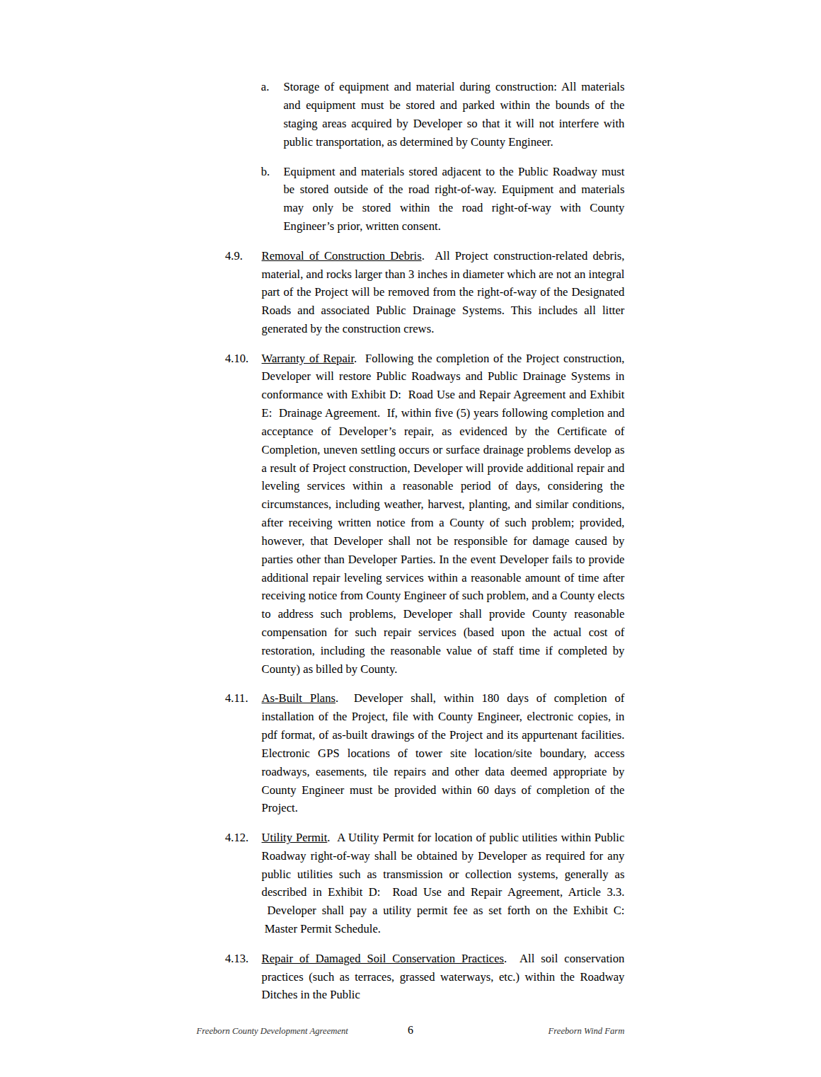a.
Storage of equipment and material during construction: All materials and equipment must be stored and parked within the bounds of the staging areas acquired by Developer so that it will not interfere with public transportation, as determined by County Engineer.
b.
Equipment and materials stored adjacent to the Public Roadway must be stored outside of the road right-of-way. Equipment and materials may only be stored within the road right-of-way with County Engineer’s prior, written consent.
4.9.
Removal of Construction Debris. All Project construction-related debris, material, and rocks larger than 3 inches in diameter which are not an integral part of the Project will be removed from the right-of-way of the Designated Roads and associated Public Drainage Systems. This includes all litter generated by the construction crews.
4.10.
Warranty of Repair. Following the completion of the Project construction, Developer will restore Public Roadways and Public Drainage Systems in conformance with Exhibit D: Road Use and Repair Agreement and Exhibit E: Drainage Agreement. If, within five (5) years following completion and acceptance of Developer’s repair, as evidenced by the Certificate of Completion, uneven settling occurs or surface drainage problems develop as a result of Project construction, Developer will provide additional repair and leveling services within a reasonable period of days, considering the circumstances, including weather, harvest, planting, and similar conditions, after receiving written notice from a County of such problem; provided, however, that Developer shall not be responsible for damage caused by parties other than Developer Parties. In the event Developer fails to provide additional repair leveling services within a reasonable amount of time after receiving notice from County Engineer of such problem, and a County elects to address such problems, Developer shall provide County reasonable compensation for such repair services (based upon the actual cost of restoration, including the reasonable value of staff time if completed by County) as billed by County.
4.11.
As-Built Plans. Developer shall, within 180 days of completion of installation of the Project, file with County Engineer, electronic copies, in pdf format, of as-built drawings of the Project and its appurtenant facilities. Electronic GPS locations of tower site location/site boundary, access roadways, easements, tile repairs and other data deemed appropriate by County Engineer must be provided within 60 days of completion of the Project.
4.12.
Utility Permit. A Utility Permit for location of public utilities within Public Roadway right-of-way shall be obtained by Developer as required for any public utilities such as transmission or collection systems, generally as described in Exhibit D: Road Use and Repair Agreement, Article 3.3. Developer shall pay a utility permit fee as set forth on the Exhibit C: Master Permit Schedule.
4.13.
Repair of Damaged Soil Conservation Practices. All soil conservation practices (such as terraces, grassed waterways, etc.) within the Roadway Ditches in the Public
Freeborn County Development Agreement
6
Freeborn Wind Farm